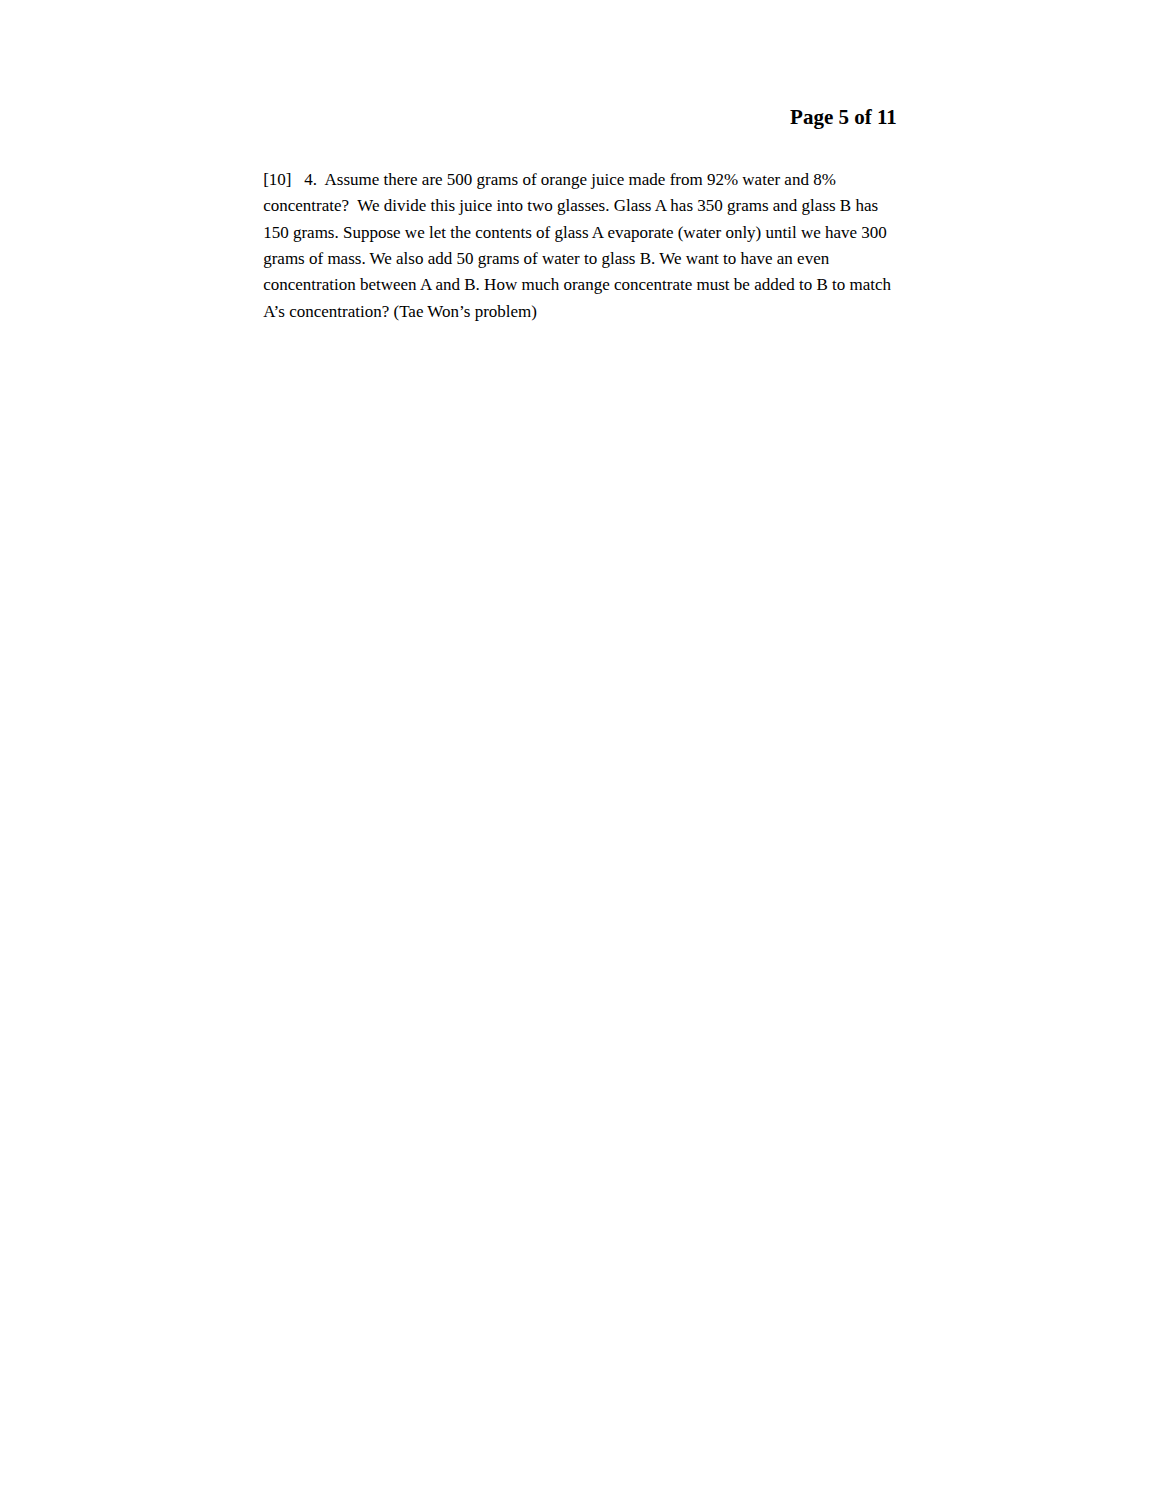Page 5 of 11
[10] 4. Assume there are 500 grams of orange juice made from 92% water and 8% concentrate? We divide this juice into two glasses. Glass A has 350 grams and glass B has 150 grams. Suppose we let the contents of glass A evaporate (water only) until we have 300 grams of mass. We also add 50 grams of water to glass B. We want to have an even concentration between A and B. How much orange concentrate must be added to B to match A’s concentration? (Tae Won’s problem)